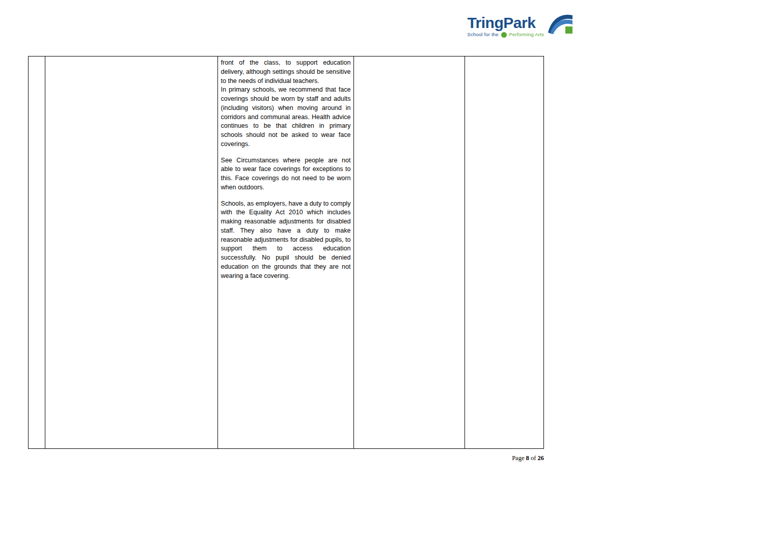TringPark
School for the Performing Arts
| | | front of the class, to support education delivery, although settings should be sensitive to the needs of individual teachers. In primary schools, we recommend that face coverings should be worn by staff and adults (including visitors) when moving around in corridors and communal areas. Health advice continues to be that children in primary schools should not be asked to wear face coverings. See Circumstances where people are not able to wear face coverings for exceptions to this. Face coverings do not need to be worn when outdoors. Schools, as employers, have a duty to comply with the Equality Act 2010 which includes making reasonable adjustments for disabled staff. They also have a duty to make reasonable adjustments for disabled pupils, to support them to access education successfully. No pupil should be denied education on the grounds that they are not wearing a face covering. | | |
Page 8 of 26